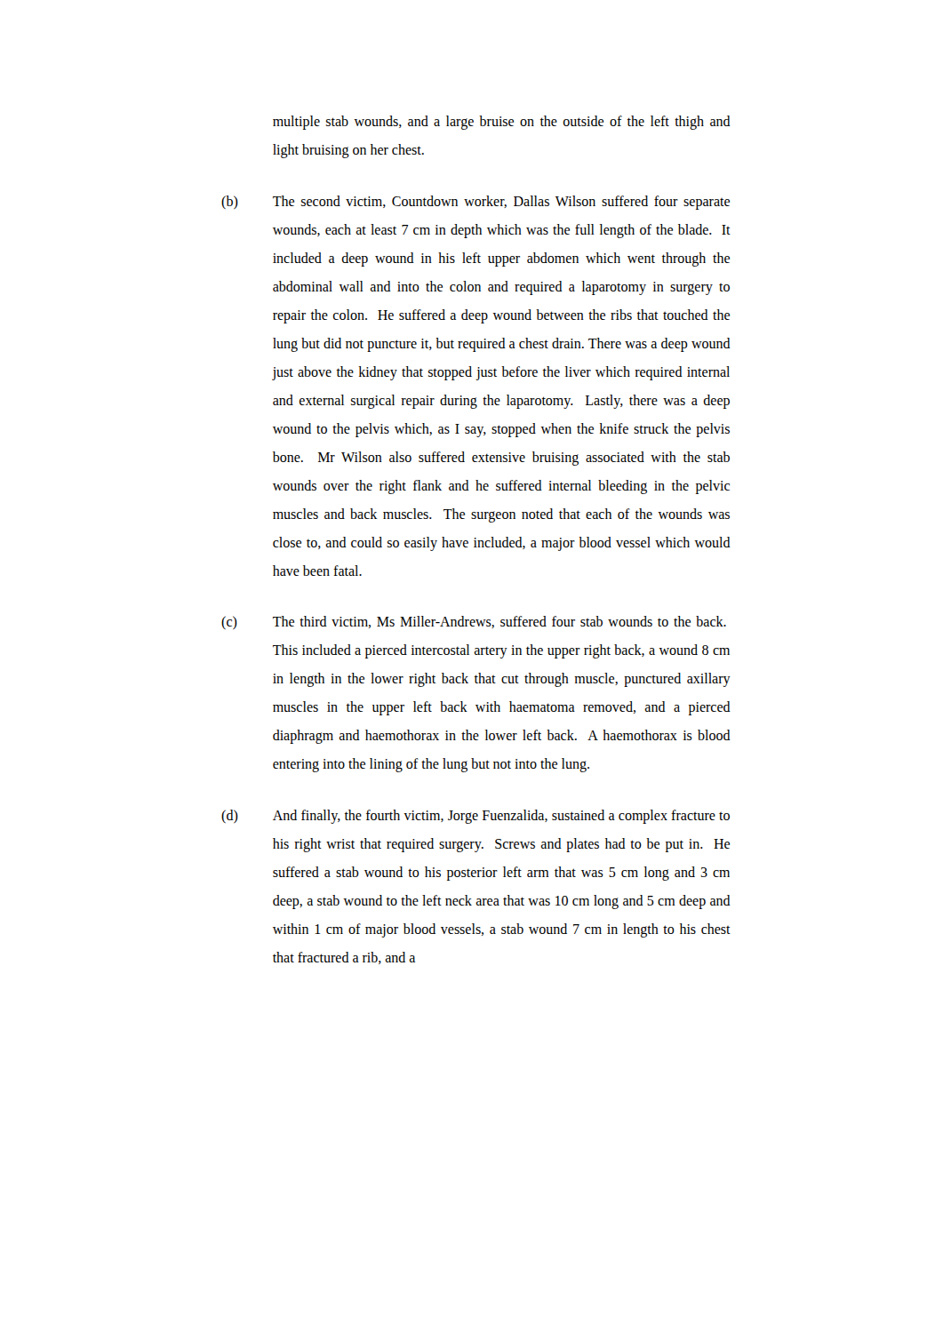multiple stab wounds, and a large bruise on the outside of the left thigh and light bruising on her chest.
(b)
The second victim, Countdown worker, Dallas Wilson suffered four separate wounds, each at least 7 cm in depth which was the full length of the blade. It included a deep wound in his left upper abdomen which went through the abdominal wall and into the colon and required a laparotomy in surgery to repair the colon. He suffered a deep wound between the ribs that touched the lung but did not puncture it, but required a chest drain. There was a deep wound just above the kidney that stopped just before the liver which required internal and external surgical repair during the laparotomy. Lastly, there was a deep wound to the pelvis which, as I say, stopped when the knife struck the pelvis bone. Mr Wilson also suffered extensive bruising associated with the stab wounds over the right flank and he suffered internal bleeding in the pelvic muscles and back muscles. The surgeon noted that each of the wounds was close to, and could so easily have included, a major blood vessel which would have been fatal.
(c)
The third victim, Ms Miller-Andrews, suffered four stab wounds to the back. This included a pierced intercostal artery in the upper right back, a wound 8 cm in length in the lower right back that cut through muscle, punctured axillary muscles in the upper left back with haematoma removed, and a pierced diaphragm and haemothorax in the lower left back. A haemothorax is blood entering into the lining of the lung but not into the lung.
(d)
And finally, the fourth victim, Jorge Fuenzalida, sustained a complex fracture to his right wrist that required surgery. Screws and plates had to be put in. He suffered a stab wound to his posterior left arm that was 5 cm long and 3 cm deep, a stab wound to the left neck area that was 10 cm long and 5 cm deep and within 1 cm of major blood vessels, a stab wound 7 cm in length to his chest that fractured a rib, and a